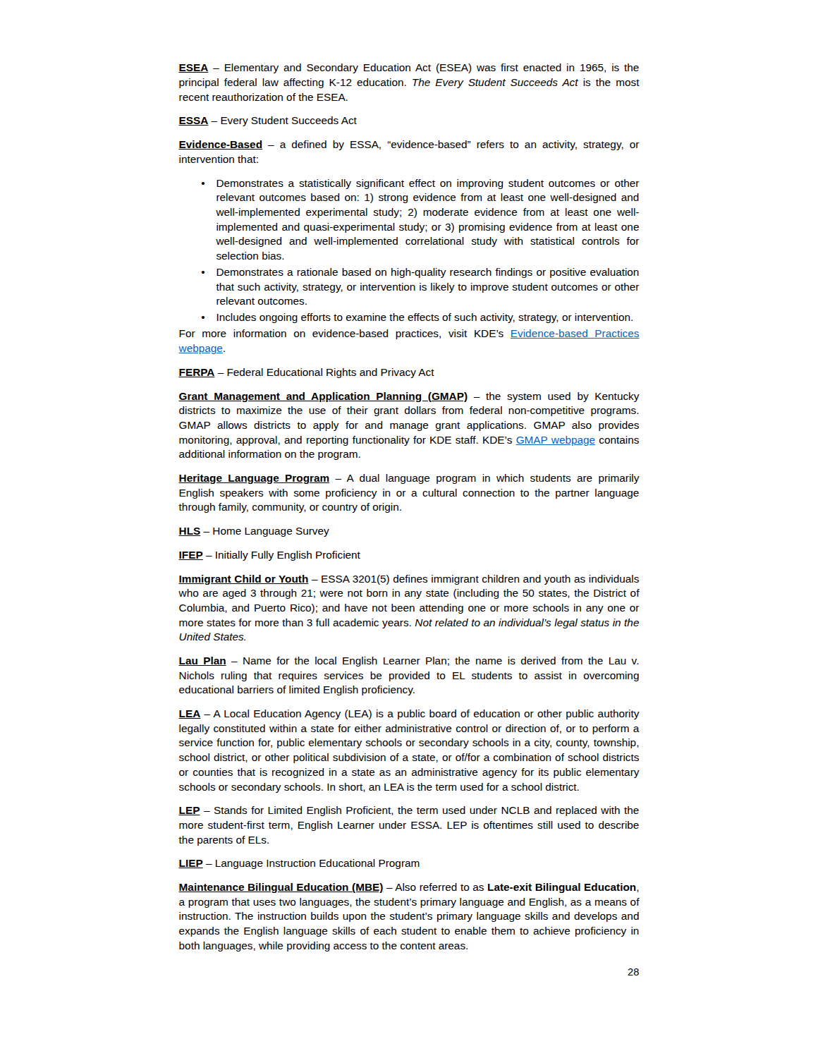ESEA – Elementary and Secondary Education Act (ESEA) was first enacted in 1965, is the principal federal law affecting K-12 education. The Every Student Succeeds Act is the most recent reauthorization of the ESEA.
ESSA – Every Student Succeeds Act
Evidence-Based – a defined by ESSA, “evidence-based” refers to an activity, strategy, or intervention that:
Demonstrates a statistically significant effect on improving student outcomes or other relevant outcomes based on: 1) strong evidence from at least one well-designed and well-implemented experimental study; 2) moderate evidence from at least one well-implemented and quasi-experimental study; or 3) promising evidence from at least one well-designed and well-implemented correlational study with statistical controls for selection bias.
Demonstrates a rationale based on high-quality research findings or positive evaluation that such activity, strategy, or intervention is likely to improve student outcomes or other relevant outcomes.
Includes ongoing efforts to examine the effects of such activity, strategy, or intervention.
For more information on evidence-based practices, visit KDE’s Evidence-based Practices webpage.
FERPA – Federal Educational Rights and Privacy Act
Grant Management and Application Planning (GMAP) – the system used by Kentucky districts to maximize the use of their grant dollars from federal non-competitive programs. GMAP allows districts to apply for and manage grant applications. GMAP also provides monitoring, approval, and reporting functionality for KDE staff. KDE’s GMAP webpage contains additional information on the program.
Heritage Language Program – A dual language program in which students are primarily English speakers with some proficiency in or a cultural connection to the partner language through family, community, or country of origin.
HLS – Home Language Survey
IFEP – Initially Fully English Proficient
Immigrant Child or Youth – ESSA 3201(5) defines immigrant children and youth as individuals who are aged 3 through 21; were not born in any state (including the 50 states, the District of Columbia, and Puerto Rico); and have not been attending one or more schools in any one or more states for more than 3 full academic years. Not related to an individual’s legal status in the United States.
Lau Plan – Name for the local English Learner Plan; the name is derived from the Lau v. Nichols ruling that requires services be provided to EL students to assist in overcoming educational barriers of limited English proficiency.
LEA – A Local Education Agency (LEA) is a public board of education or other public authority legally constituted within a state for either administrative control or direction of, or to perform a service function for, public elementary schools or secondary schools in a city, county, township, school district, or other political subdivision of a state, or of/for a combination of school districts or counties that is recognized in a state as an administrative agency for its public elementary schools or secondary schools. In short, an LEA is the term used for a school district.
LEP – Stands for Limited English Proficient, the term used under NCLB and replaced with the more student-first term, English Learner under ESSA. LEP is oftentimes still used to describe the parents of ELs.
LIEP – Language Instruction Educational Program
Maintenance Bilingual Education (MBE) – Also referred to as Late-exit Bilingual Education, a program that uses two languages, the student’s primary language and English, as a means of instruction. The instruction builds upon the student’s primary language skills and develops and expands the English language skills of each student to enable them to achieve proficiency in both languages, while providing access to the content areas.
28